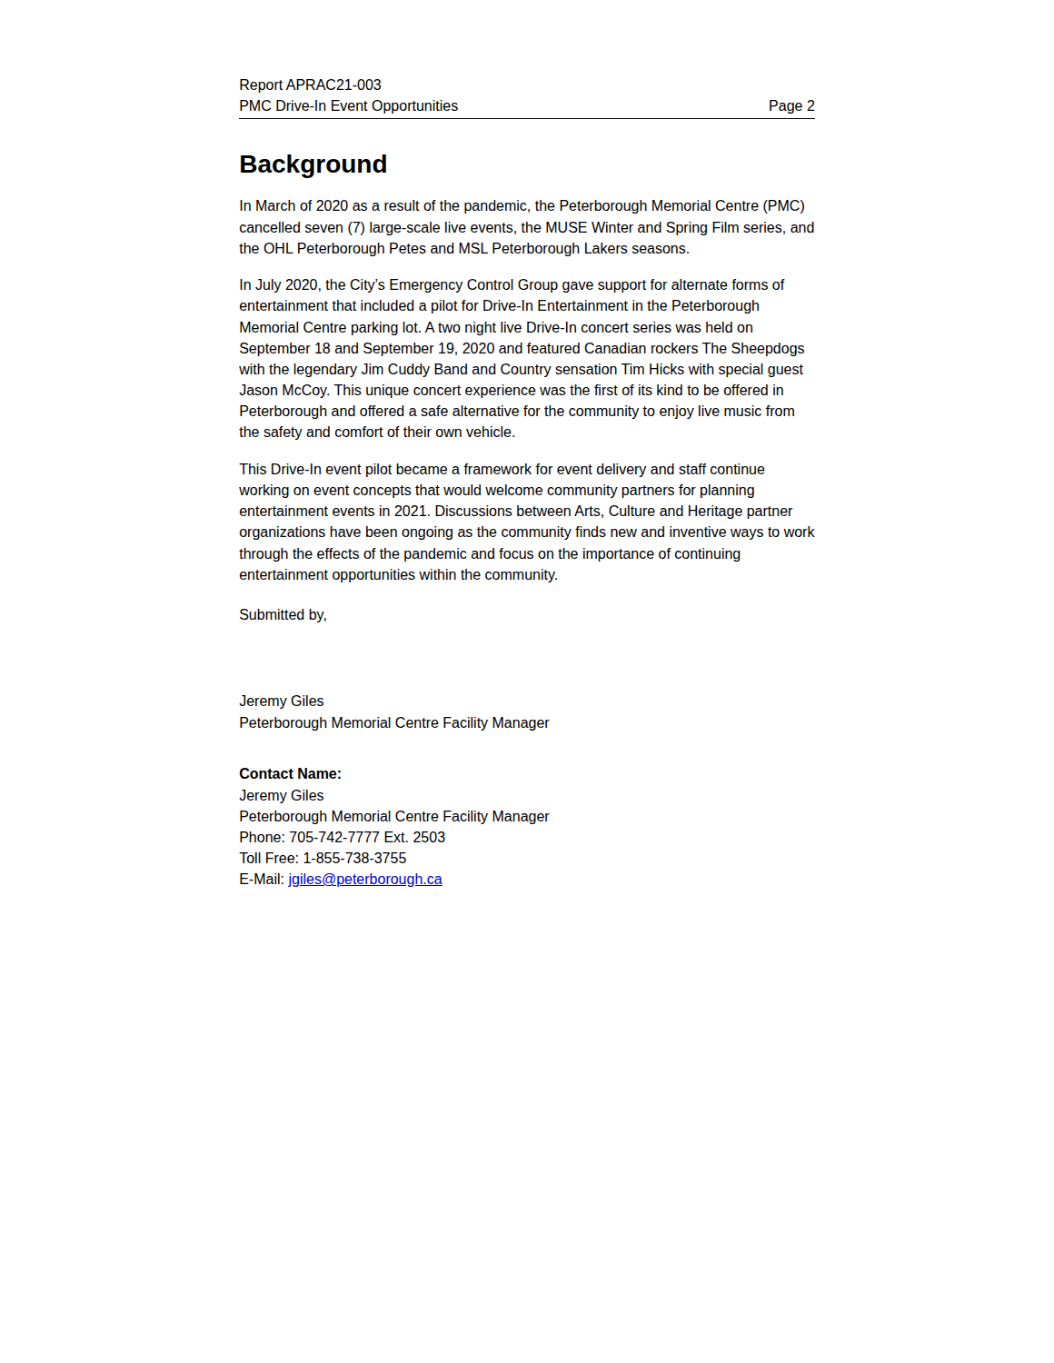Report APRAC21-003
PMC Drive-In Event Opportunities
Page 2
Background
In March of 2020 as a result of the pandemic, the Peterborough Memorial Centre (PMC) cancelled seven (7) large-scale live events, the MUSE Winter and Spring Film series, and the OHL Peterborough Petes and MSL Peterborough Lakers seasons.
In July 2020, the City’s Emergency Control Group gave support for alternate forms of entertainment that included a pilot for Drive-In Entertainment in the Peterborough Memorial Centre parking lot. A two night live Drive-In concert series was held on September 18 and September 19, 2020 and featured Canadian rockers The Sheepdogs with the legendary Jim Cuddy Band and Country sensation Tim Hicks with special guest Jason McCoy. This unique concert experience was the first of its kind to be offered in Peterborough and offered a safe alternative for the community to enjoy live music from the safety and comfort of their own vehicle.
This Drive-In event pilot became a framework for event delivery and staff continue working on event concepts that would welcome community partners for planning entertainment events in 2021. Discussions between Arts, Culture and Heritage partner organizations have been ongoing as the community finds new and inventive ways to work through the effects of the pandemic and focus on the importance of continuing entertainment opportunities within the community.
Submitted by,
Jeremy Giles
Peterborough Memorial Centre Facility Manager
Contact Name:
Jeremy Giles
Peterborough Memorial Centre Facility Manager
Phone: 705-742-7777 Ext. 2503
Toll Free: 1-855-738-3755
E-Mail: jgiles@peterborough.ca